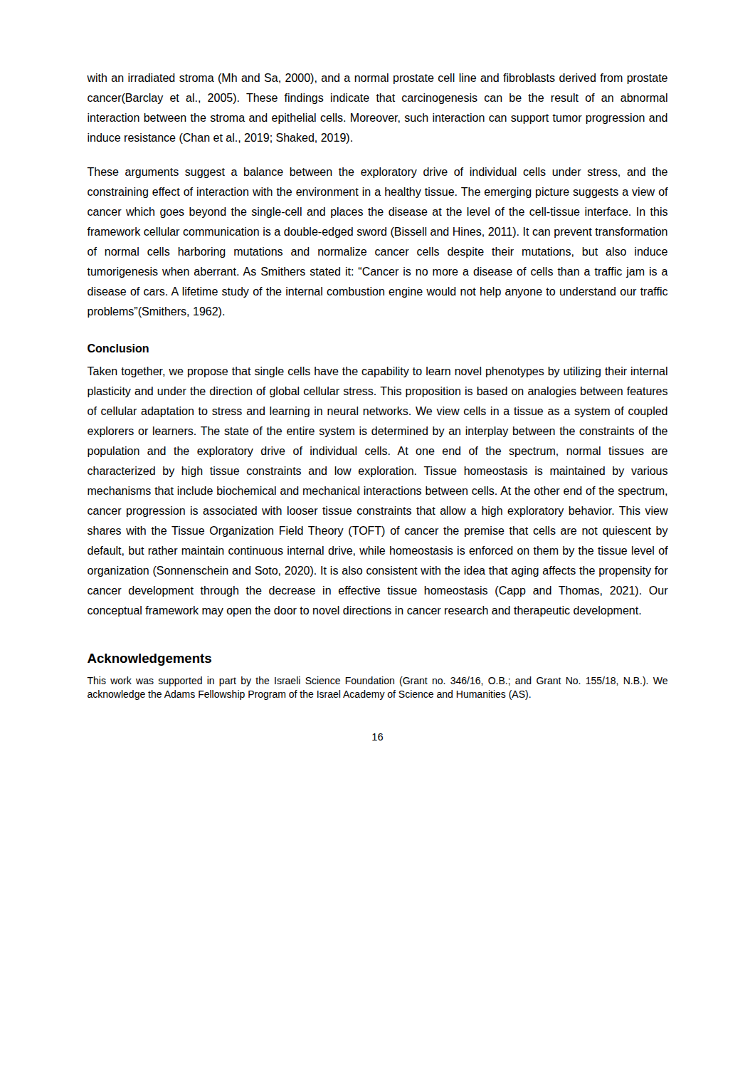with an irradiated stroma (Mh and Sa, 2000), and a normal prostate cell line and fibroblasts derived from prostate cancer(Barclay et al., 2005). These findings indicate that carcinogenesis can be the result of an abnormal interaction between the stroma and epithelial cells. Moreover, such interaction can support tumor progression and induce resistance (Chan et al., 2019; Shaked, 2019).
These arguments suggest a balance between the exploratory drive of individual cells under stress, and the constraining effect of interaction with the environment in a healthy tissue. The emerging picture suggests a view of cancer which goes beyond the single-cell and places the disease at the level of the cell-tissue interface. In this framework cellular communication is a double-edged sword (Bissell and Hines, 2011). It can prevent transformation of normal cells harboring mutations and normalize cancer cells despite their mutations, but also induce tumorigenesis when aberrant. As Smithers stated it: “Cancer is no more a disease of cells than a traffic jam is a disease of cars. A lifetime study of the internal combustion engine would not help anyone to understand our traffic problems”(Smithers, 1962).
Conclusion
Taken together, we propose that single cells have the capability to learn novel phenotypes by utilizing their internal plasticity and under the direction of global cellular stress. This proposition is based on analogies between features of cellular adaptation to stress and learning in neural networks. We view cells in a tissue as a system of coupled explorers or learners. The state of the entire system is determined by an interplay between the constraints of the population and the exploratory drive of individual cells. At one end of the spectrum, normal tissues are characterized by high tissue constraints and low exploration. Tissue homeostasis is maintained by various mechanisms that include biochemical and mechanical interactions between cells. At the other end of the spectrum, cancer progression is associated with looser tissue constraints that allow a high exploratory behavior. This view shares with the Tissue Organization Field Theory (TOFT) of cancer the premise that cells are not quiescent by default, but rather maintain continuous internal drive, while homeostasis is enforced on them by the tissue level of organization (Sonnenschein and Soto, 2020). It is also consistent with the idea that aging affects the propensity for cancer development through the decrease in effective tissue homeostasis (Capp and Thomas, 2021). Our conceptual framework may open the door to novel directions in cancer research and therapeutic development.
Acknowledgements
This work was supported in part by the Israeli Science Foundation (Grant no. 346/16, O.B.; and Grant No. 155/18, N.B.). We acknowledge the Adams Fellowship Program of the Israel Academy of Science and Humanities (AS).
16